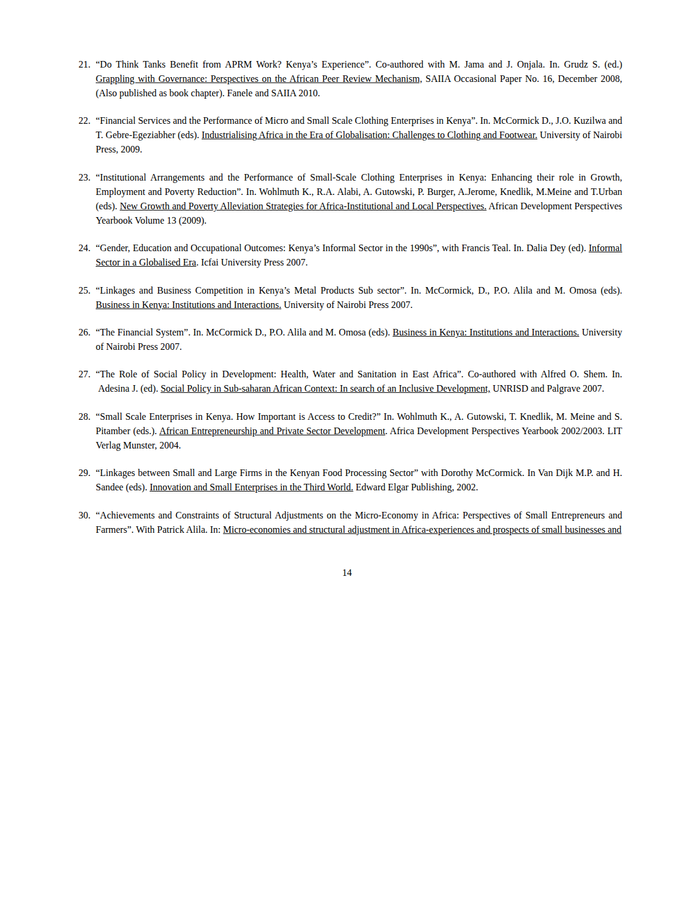“Do Think Tanks Benefit from APRM Work? Kenya’s Experience”. Co-authored with M. Jama and J. Onjala. In. Grudz S. (ed.) Grappling with Governance: Perspectives on the African Peer Review Mechanism, SAIIA Occasional Paper No. 16, December 2008, (Also published as book chapter). Fanele and SAIIA 2010.
“Financial Services and the Performance of Micro and Small Scale Clothing Enterprises in Kenya”. In. McCormick D., J.O. Kuzilwa and T. Gebre-Egeziabher (eds). Industrialising Africa in the Era of Globalisation: Challenges to Clothing and Footwear. University of Nairobi Press, 2009.
“Institutional Arrangements and the Performance of Small-Scale Clothing Enterprises in Kenya: Enhancing their role in Growth, Employment and Poverty Reduction”. In. Wohlmuth K., R.A. Alabi, A. Gutowski, P. Burger, A.Jerome, Knedlik, M.Meine and T.Urban (eds). New Growth and Poverty Alleviation Strategies for Africa-Institutional and Local Perspectives. African Development Perspectives Yearbook Volume 13 (2009).
“Gender, Education and Occupational Outcomes: Kenya’s Informal Sector in the 1990s”, with Francis Teal. In. Dalia Dey (ed). Informal Sector in a Globalised Era. Icfai University Press 2007.
“Linkages and Business Competition in Kenya’s Metal Products Sub sector”. In. McCormick, D., P.O. Alila and M. Omosa (eds). Business in Kenya: Institutions and Interactions. University of Nairobi Press 2007.
“The Financial System”. In. McCormick D., P.O. Alila and M. Omosa (eds). Business in Kenya: Institutions and Interactions. University of Nairobi Press 2007.
“The Role of Social Policy in Development: Health, Water and Sanitation in East Africa”. Co-authored with Alfred O. Shem. In. Adesina J. (ed). Social Policy in Sub-saharan African Context: In search of an Inclusive Development, UNRISD and Palgrave 2007.
“Small Scale Enterprises in Kenya. How Important is Access to Credit?” In. Wohlmuth K., A. Gutowski, T. Knedlik, M. Meine and S. Pitamber (eds.). African Entrepreneurship and Private Sector Development. Africa Development Perspectives Yearbook 2002/2003. LIT Verlag Munster, 2004.
“Linkages between Small and Large Firms in the Kenyan Food Processing Sector” with Dorothy McCormick. In Van Dijk M.P. and H. Sandee (eds). Innovation and Small Enterprises in the Third World. Edward Elgar Publishing, 2002.
“Achievements and Constraints of Structural Adjustments on the Micro-Economy in Africa: Perspectives of Small Entrepreneurs and Farmers”. With Patrick Alila. In: Micro-economies and structural adjustment in Africa-experiences and prospects of small businesses and
14